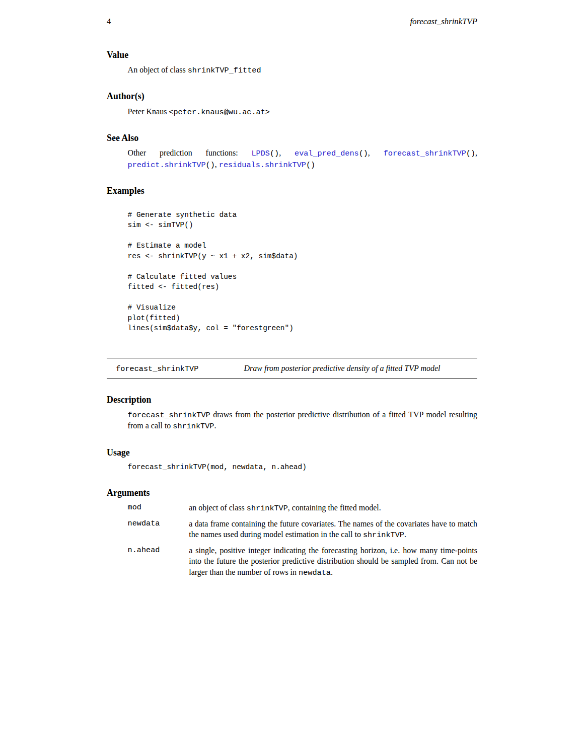4 forecast_shrinkTVP
Value
An object of class shrinkTVP_fitted
Author(s)
Peter Knaus <peter.knaus@wu.ac.at>
See Also
Other prediction functions: LPDS(), eval_pred_dens(), forecast_shrinkTVP(), predict.shrinkTVP(), residuals.shrinkTVP()
Examples
# Generate synthetic data
sim <- simTVP()

# Estimate a model
res <- shrinkTVP(y ~ x1 + x2, sim$data)

# Calculate fitted values
fitted <- fitted(res)

# Visualize
plot(fitted)
lines(sim$data$y, col = "forestgreen")
forecast_shrinkTVP Draw from posterior predictive density of a fitted TVP model
Description
forecast_shrinkTVP draws from the posterior predictive distribution of a fitted TVP model resulting from a call to shrinkTVP.
Usage
forecast_shrinkTVP(mod, newdata, n.ahead)
Arguments
mod
an object of class shrinkTVP, containing the fitted model.
newdata
a data frame containing the future covariates. The names of the covariates have to match the names used during model estimation in the call to shrinkTVP.
n.ahead
a single, positive integer indicating the forecasting horizon, i.e. how many time-points into the future the posterior predictive distribution should be sampled from. Can not be larger than the number of rows in newdata.